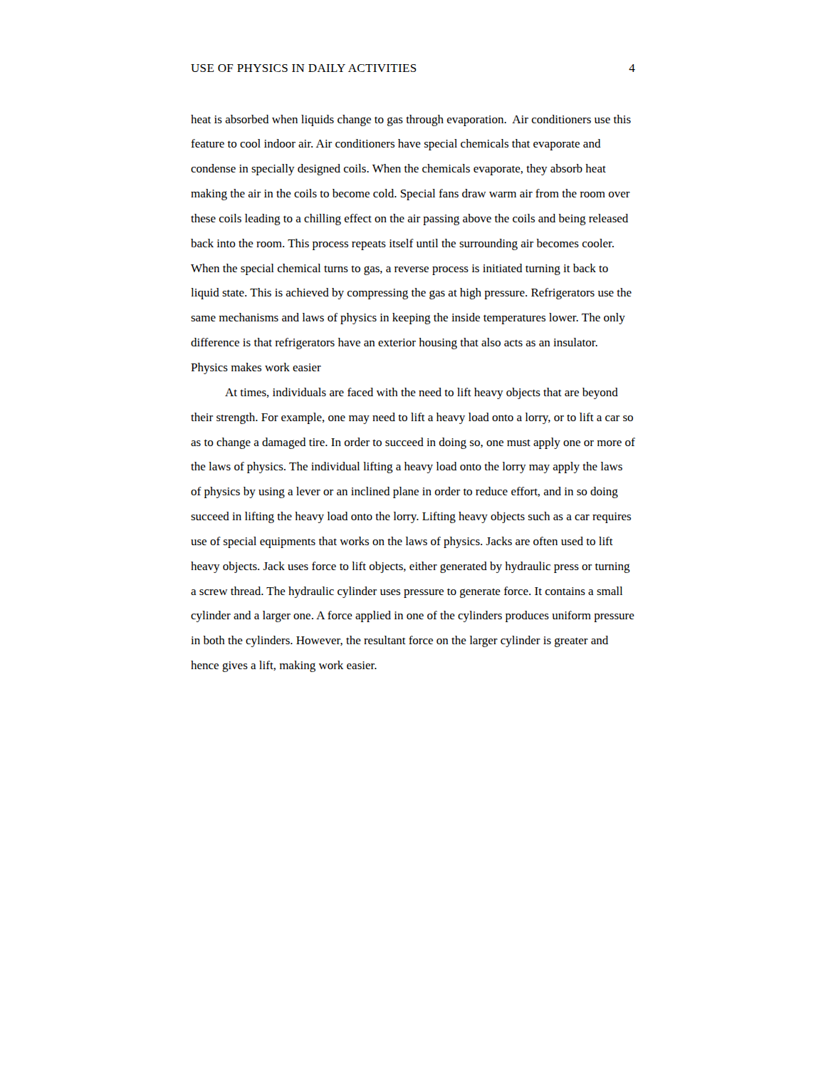Use of Physics in Daily Activities 4
heat is absorbed when liquids change to gas through evaporation. Air conditioners use this feature to cool indoor air. Air conditioners have special chemicals that evaporate and condense in specially designed coils. When the chemicals evaporate, they absorb heat making the air in the coils to become cold. Special fans draw warm air from the room over these coils leading to a chilling effect on the air passing above the coils and being released back into the room. This process repeats itself until the surrounding air becomes cooler. When the special chemical turns to gas, a reverse process is initiated turning it back to liquid state. This is achieved by compressing the gas at high pressure. Refrigerators use the same mechanisms and laws of physics in keeping the inside temperatures lower. The only difference is that refrigerators have an exterior housing that also acts as an insulator.
Physics makes work easier
At times, individuals are faced with the need to lift heavy objects that are beyond their strength. For example, one may need to lift a heavy load onto a lorry, or to lift a car so as to change a damaged tire. In order to succeed in doing so, one must apply one or more of the laws of physics. The individual lifting a heavy load onto the lorry may apply the laws of physics by using a lever or an inclined plane in order to reduce effort, and in so doing succeed in lifting the heavy load onto the lorry. Lifting heavy objects such as a car requires use of special equipments that works on the laws of physics. Jacks are often used to lift heavy objects. Jack uses force to lift objects, either generated by hydraulic press or turning a screw thread. The hydraulic cylinder uses pressure to generate force. It contains a small cylinder and a larger one. A force applied in one of the cylinders produces uniform pressure in both the cylinders. However, the resultant force on the larger cylinder is greater and hence gives a lift, making work easier.